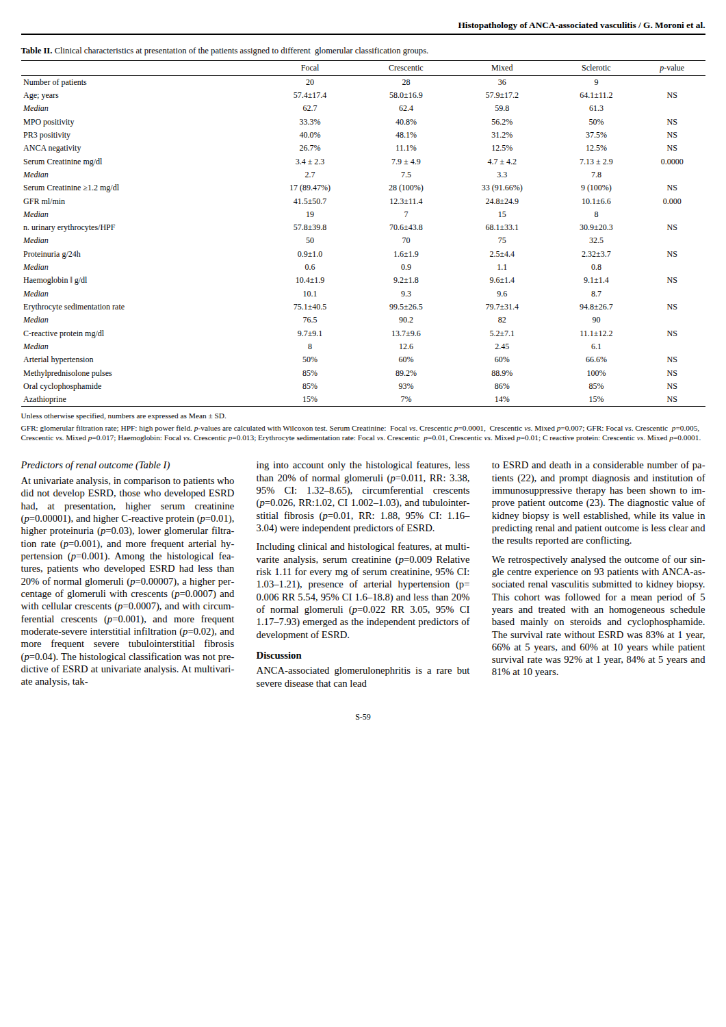Histopathology of ANCA-associated vasculitis / G. Moroni et al.
Table II. Clinical characteristics at presentation of the patients assigned to different glomerular classification groups.
| | Focal | Crescentic | Mixed | Sclerotic | p -value |
| --- | --- | --- | --- | --- | --- |
| Number of patients | 20 | 28 | 36 | 9 | |
| Age; years | 57.4±17.4 | 58.0±16.9 | 57.9±17.2 | 64.1±11.2 | NS |
| Median | 62.7 | 62.4 | 59.8 | 61.3 | |
| MPO positivity | 33.3% | 40.8% | 56.2% | 50% | NS |
| PR3 positivity | 40.0% | 48.1% | 31.2% | 37.5% | NS |
| ANCA negativity | 26.7% | 11.1% | 12.5% | 12.5% | NS |
| Serum Creatinine mg/dl | 3.4 ± 2.3 | 7.9 ± 4.9 | 4.7 ± 4.2 | 7.13 ± 2.9 | 0.0000 |
| Median | 2.7 | 7.5 | 3.3 | 7.8 | |
| Serum Creatinine ≥1.2 mg/dl | 17 (89.47%) | 28 (100%) | 33 (91.66%) | 9 (100%) | NS |
| GFR ml/min | 41.5±50.7 | 12.3±11.4 | 24.8±24.9 | 10.1±6.6 | 0.000 |
| Median | 19 | 7 | 15 | 8 | |
| n. urinary erythrocytes/HPF | 57.8±39.8 | 70.6±43.8 | 68.1±33.1 | 30.9±20.3 | NS |
| Median | 50 | 70 | 75 | 32.5 | |
| Proteinuria g/24h | 0.9±1.0 | 1.6±1.9 | 2.5±4.4 | 2.32±3.7 | NS |
| Median | 0.6 | 0.9 | 1.1 | 0.8 | |
| Haemoglobin ‖ g/dl | 10.4±1.9 | 9.2±1.8 | 9.6±1.4 | 9.1±1.4 | NS |
| Median | 10.1 | 9.3 | 9.6 | 8.7 | |
| Erythrocyte sedimentation rate | 75.1±40.5 | 99.5±26.5 | 79.7±31.4 | 94.8±26.7 | NS |
| Median | 76.5 | 90.2 | 82 | 90 | |
| C-reactive protein mg/dl | 9.7±9.1 | 13.7±9.6 | 5.2±7.1 | 11.1±12.2 | NS |
| Median | 8 | 12.6 | 2.45 | 6.1 | |
| Arterial hypertension | 50% | 60% | 60% | 66.6% | NS |
| Methylprednisolone pulses | 85% | 89.2% | 88.9% | 100% | NS |
| Oral cyclophosphamide | 85% | 93% | 86% | 85% | NS |
| Azathioprine | 15% | 7% | 14% | 15% | NS |
Unless otherwise specified, numbers are expressed as Mean ± SD.
GFR: glomerular filtration rate; HPF: high power field. p-values are calculated with Wilcoxon test. Serum Creatinine: Focal vs. Crescentic p=0.0001, Crescentic vs. Mixed p=0.007; GFR: Focal vs. Crescentic p=0.005, Crescentic vs. Mixed p=0.017; Haemoglobin: Focal vs. Crescentic p=0.013; Erythrocyte sedimentation rate: Focal vs. Crescentic p=0.01, Crescentic vs. Mixed p=0.01; C reactive protein: Crescentic vs. Mixed p=0.0001.
Predictors of renal outcome (Table I)
At univariate analysis, in comparison to patients who did not develop ESRD, those who developed ESRD had, at presentation, higher serum creatinine (p=0.00001), and higher C-reactive protein (p=0.01), higher proteinuria (p=0.03), lower glomerular filtration rate (p=0.001), and more frequent arterial hypertension (p=0.001). Among the histological features, patients who developed ESRD had less than 20% of normal glomeruli (p=0.00007), a higher percentage of glomeruli with crescents (p=0.0007) and with cellular crescents (p=0.0007), and with circumferential crescents (p=0.001), and more frequent moderate-severe interstitial infiltration (p=0.02), and more frequent severe tubulointerstitial fibrosis (p=0.04). The histological classification was not predictive of ESRD at univariate analysis. At multivariate analysis, tak-
ing into account only the histological features, less than 20% of normal glomeruli (p=0.011, RR: 3.38, 95% CI: 1.32–8.65), circumferential crescents (p=0.026, RR:1.02, CI 1.002–1.03), and tubulointerstitial fibrosis (p=0.01, RR: 1.88, 95% CI: 1.16–3.04) were independent predictors of ESRD.
Including clinical and histological features, at multivarite analysis, serum creatinine (p=0.009 Relative risk 1.11 for every mg of serum creatinine, 95% CI: 1.03–1.21), presence of arterial hypertension (p= 0.006 RR 5.54, 95% CI 1.6–18.8) and less than 20% of normal glomeruli (p=0.022 RR 3.05, 95% CI 1.17–7.93) emerged as the independent predictors of development of ESRD.
Discussion
ANCA-associated glomerulonephritis is a rare but severe disease that can lead
to ESRD and death in a considerable number of patients (22), and prompt diagnosis and institution of immunosuppressive therapy has been shown to improve patient outcome (23). The diagnostic value of kidney biopsy is well established, while its value in predicting renal and patient outcome is less clear and the results reported are conflicting.
We retrospectively analysed the outcome of our single centre experience on 93 patients with ANCA-associated renal vasculitis submitted to kidney biopsy. This cohort was followed for a mean period of 5 years and treated with an homogeneous schedule based mainly on steroids and cyclophosphamide. The survival rate without ESRD was 83% at 1 year, 66% at 5 years, and 60% at 10 years while patient survival rate was 92% at 1 year, 84% at 5 years and 81% at 10 years.
S-59